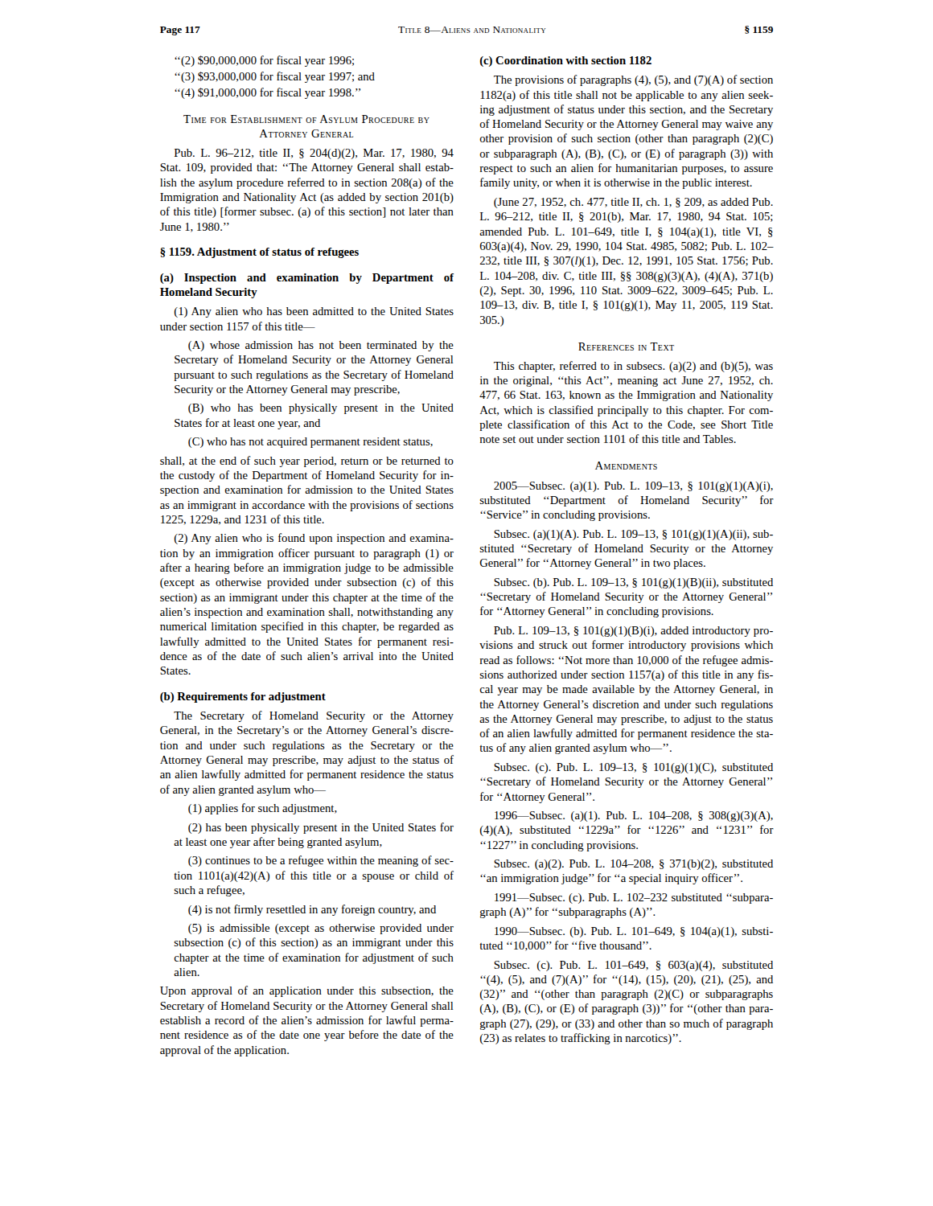Page 117 Title 8—Aliens and Nationality § 1159
‘‘(2) $90,000,000 for fiscal year 1996;
‘‘(3) $93,000,000 for fiscal year 1997; and
‘‘(4) $91,000,000 for fiscal year 1998.’’
Time for Establishment of Asylum Procedure by Attorney General
Pub. L. 96–212, title II, § 204(d)(2), Mar. 17, 1980, 94 Stat. 109, provided that: ‘‘The Attorney General shall establish the asylum procedure referred to in section 208(a) of the Immigration and Nationality Act (as added by section 201(b) of this title) [former subsec. (a) of this section] not later than June 1, 1980.’’
§ 1159. Adjustment of status of refugees
(a) Inspection and examination by Department of Homeland Security
(1) Any alien who has been admitted to the United States under section 1157 of this title—
(A) whose admission has not been terminated by the Secretary of Homeland Security or the Attorney General pursuant to such regulations as the Secretary of Homeland Security or the Attorney General may prescribe,
(B) who has been physically present in the United States for at least one year, and
(C) who has not acquired permanent resident status,
shall, at the end of such year period, return or be returned to the custody of the Department of Homeland Security for inspection and examination for admission to the United States as an immigrant in accordance with the provisions of sections 1225, 1229a, and 1231 of this title.
(2) Any alien who is found upon inspection and examination by an immigration officer pursuant to paragraph (1) or after a hearing before an immigration judge to be admissible (except as otherwise provided under subsection (c) of this section) as an immigrant under this chapter at the time of the alien’s inspection and examination shall, notwithstanding any numerical limitation specified in this chapter, be regarded as lawfully admitted to the United States for permanent residence as of the date of such alien’s arrival into the United States.
(b) Requirements for adjustment
The Secretary of Homeland Security or the Attorney General, in the Secretary’s or the Attorney General’s discretion and under such regulations as the Secretary or the Attorney General may prescribe, may adjust to the status of an alien lawfully admitted for permanent residence the status of any alien granted asylum who—
(1) applies for such adjustment,
(2) has been physically present in the United States for at least one year after being granted asylum,
(3) continues to be a refugee within the meaning of section 1101(a)(42)(A) of this title or a spouse or child of such a refugee,
(4) is not firmly resettled in any foreign country, and
(5) is admissible (except as otherwise provided under subsection (c) of this section) as an immigrant under this chapter at the time of examination for adjustment of such alien.
Upon approval of an application under this subsection, the Secretary of Homeland Security or the Attorney General shall establish a record of the alien’s admission for lawful permanent residence as of the date one year before the date of the approval of the application.
(c) Coordination with section 1182
The provisions of paragraphs (4), (5), and (7)(A) of section 1182(a) of this title shall not be applicable to any alien seeking adjustment of status under this section, and the Secretary of Homeland Security or the Attorney General may waive any other provision of such section (other than paragraph (2)(C) or subparagraph (A), (B), (C), or (E) of paragraph (3)) with respect to such an alien for humanitarian purposes, to assure family unity, or when it is otherwise in the public interest.
(June 27, 1952, ch. 477, title II, ch. 1, § 209, as added Pub. L. 96–212, title II, § 201(b), Mar. 17, 1980, 94 Stat. 105; amended Pub. L. 101–649, title I, § 104(a)(1), title VI, § 603(a)(4), Nov. 29, 1990, 104 Stat. 4985, 5082; Pub. L. 102–232, title III, § 307(l)(1), Dec. 12, 1991, 105 Stat. 1756; Pub. L. 104–208, div. C, title III, §§ 308(g)(3)(A), (4)(A), 371(b)(2), Sept. 30, 1996, 110 Stat. 3009–622, 3009–645; Pub. L. 109–13, div. B, title I, § 101(g)(1), May 11, 2005, 119 Stat. 305.)
References in Text
This chapter, referred to in subsecs. (a)(2) and (b)(5), was in the original, ‘‘this Act’’, meaning act June 27, 1952, ch. 477, 66 Stat. 163, known as the Immigration and Nationality Act, which is classified principally to this chapter. For complete classification of this Act to the Code, see Short Title note set out under section 1101 of this title and Tables.
Amendments
2005—Subsec. (a)(1). Pub. L. 109–13, § 101(g)(1)(A)(i), substituted ‘‘Department of Homeland Security’’ for ‘‘Service’’ in concluding provisions.
Subsec. (a)(1)(A). Pub. L. 109–13, § 101(g)(1)(A)(ii), substituted ‘‘Secretary of Homeland Security or the Attorney General’’ for ‘‘Attorney General’’ in two places.
Subsec. (b). Pub. L. 109–13, § 101(g)(1)(B)(ii), substituted ‘‘Secretary of Homeland Security or the Attorney General’’ for ‘‘Attorney General’’ in concluding provisions.
Pub. L. 109–13, § 101(g)(1)(B)(i), added introductory provisions and struck out former introductory provisions which read as follows: ‘‘Not more than 10,000 of the refugee admissions authorized under section 1157(a) of this title in any fiscal year may be made available by the Attorney General, in the Attorney General’s discretion and under such regulations as the Attorney General may prescribe, to adjust to the status of an alien lawfully admitted for permanent residence the status of any alien granted asylum who—’’.
Subsec. (c). Pub. L. 109–13, § 101(g)(1)(C), substituted ‘‘Secretary of Homeland Security or the Attorney General’’ for ‘‘Attorney General’’.
1996—Subsec. (a)(1). Pub. L. 104–208, § 308(g)(3)(A), (4)(A), substituted ‘‘1229a’’ for ‘‘1226’’ and ‘‘1231’’ for ‘‘1227’’ in concluding provisions.
Subsec. (a)(2). Pub. L. 104–208, § 371(b)(2), substituted ‘‘an immigration judge’’ for ‘‘a special inquiry officer’’.
1991—Subsec. (c). Pub. L. 102–232 substituted ‘‘subparagraph (A)’’ for ‘‘subparagraphs (A)’’.
1990—Subsec. (b). Pub. L. 101–649, § 104(a)(1), substituted ‘‘10,000’’ for ‘‘five thousand’’.
Subsec. (c). Pub. L. 101–649, § 603(a)(4), substituted ‘‘(4), (5), and (7)(A)’’ for ‘‘(14), (15), (20), (21), (25), and (32)’’ and ‘‘(other than paragraph (2)(C) or subparagraphs (A), (B), (C), or (E) of paragraph (3))’’ for ‘‘(other than paragraph (27), (29), or (33) and other than so much of paragraph (23) as relates to trafficking in narcotics)’’.